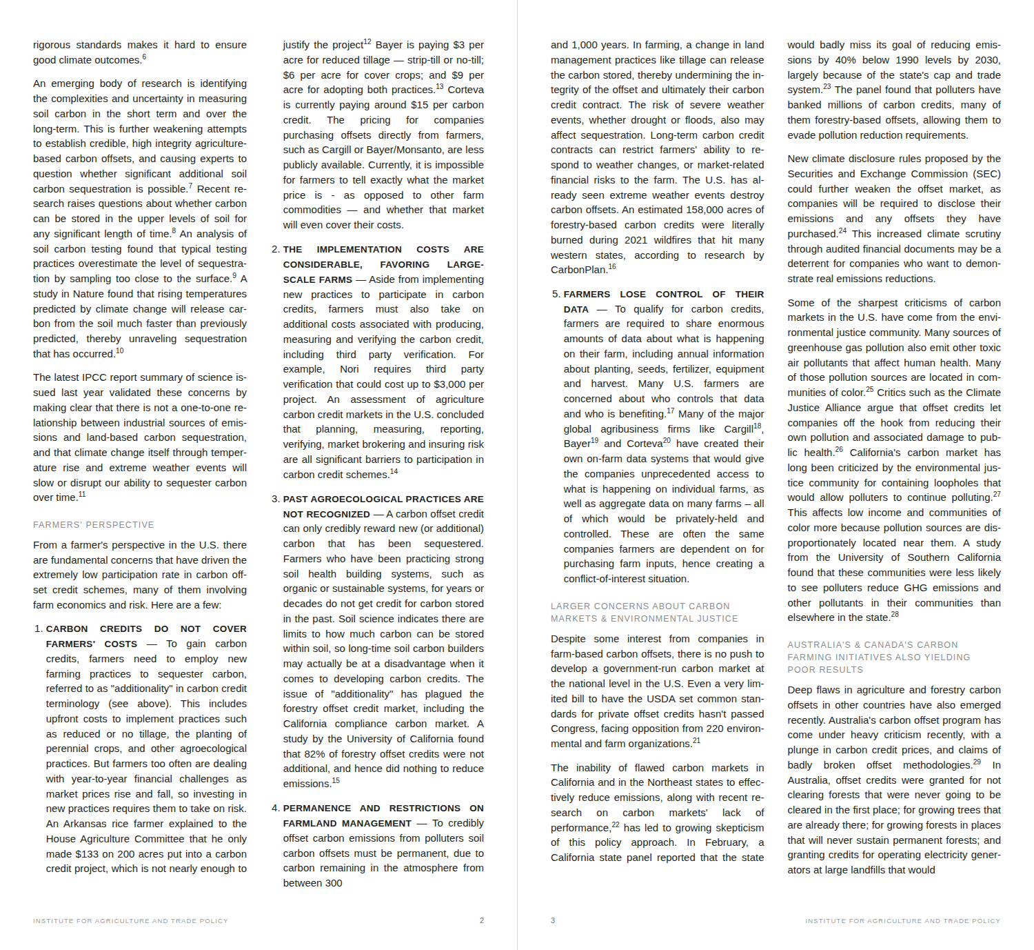rigorous standards makes it hard to ensure good climate outcomes.6
An emerging body of research is identifying the complexities and uncertainty in measuring soil carbon in the short term and over the long-term. This is further weakening attempts to establish credible, high integrity agriculture-based carbon offsets, and causing experts to question whether significant additional soil carbon sequestration is possible.7 Recent research raises questions about whether carbon can be stored in the upper levels of soil for any significant length of time.8 An analysis of soil carbon testing found that typical testing practices overestimate the level of sequestration by sampling too close to the surface.9 A study in Nature found that rising temperatures predicted by climate change will release carbon from the soil much faster than previously predicted, thereby unraveling sequestration that has occurred.10
The latest IPCC report summary of science issued last year validated these concerns by making clear that there is not a one-to-one relationship between industrial sources of emissions and land-based carbon sequestration, and that climate change itself through temperature rise and extreme weather events will slow or disrupt our ability to sequester carbon over time.11
Farmers' Perspective
From a farmer's perspective in the U.S. there are fundamental concerns that have driven the extremely low participation rate in carbon offset credit schemes, many of them involving farm economics and risk. Here are a few:
Carbon credits do not cover farmers' costs — To gain carbon credits, farmers need to employ new farming practices to sequester carbon, referred to as "additionality" in carbon credit terminology (see above). This includes upfront costs to implement practices such as reduced or no tillage, the planting of perennial crops, and other agroecological practices. But farmers too often are dealing with year-to-year financial challenges as market prices rise and fall, so investing in new practices requires them to take on risk. An Arkansas rice farmer explained to the House Agriculture Committee that he only made $133 on 200 acres put into a carbon credit project, which is not nearly enough to justify the project12 Bayer is paying $3 per acre for reduced tillage — strip-till or no-till; $6 per acre for cover crops; and $9 per acre for adopting both practices.13 Corteva is currently paying around $15 per carbon credit. The pricing for companies purchasing offsets directly from farmers, such as Cargill or Bayer/Monsanto, are less publicly available. Currently, it is impossible for farmers to tell exactly what the market price is - as opposed to other farm commodities — and whether that market will even cover their costs.
The implementation costs are considerable, favoring large-scale farms — Aside from implementing new practices to participate in carbon credits, farmers must also take on additional costs associated with producing, measuring and verifying the carbon credit, including third party verification. For example, Nori requires third party verification that could cost up to $3,000 per project. An assessment of agriculture carbon credit markets in the U.S. concluded that planning, measuring, reporting, verifying, market brokering and insuring risk are all significant barriers to participation in carbon credit schemes.14
Past agroecological practices are not recognized — A carbon offset credit can only credibly reward new (or additional) carbon that has been sequestered. Farmers who have been practicing strong soil health building systems, such as organic or sustainable systems, for years or decades do not get credit for carbon stored in the past. Soil science indicates there are limits to how much carbon can be stored within soil, so long-time soil carbon builders may actually be at a disadvantage when it comes to developing carbon credits. The issue of "additionality" has plagued the forestry offset credit market, including the California compliance carbon market. A study by the University of California found that 82% of forestry offset credits were not additional, and hence did nothing to reduce emissions.15
Permanence and restrictions on farmland management — To credibly offset carbon emissions from polluters soil carbon offsets must be permanent, due to carbon remaining in the atmosphere from between 300
Institute for Agriculture and Trade Policy 2
and 1,000 years. In farming, a change in land management practices like tillage can release the carbon stored, thereby undermining the integrity of the offset and ultimately their carbon credit contract. The risk of severe weather events, whether drought or floods, also may affect sequestration. Long-term carbon credit contracts can restrict farmers' ability to respond to weather changes, or market-related financial risks to the farm. The U.S. has already seen extreme weather events destroy carbon offsets. An estimated 158,000 acres of forestry-based carbon credits were literally burned during 2021 wildfires that hit many western states, according to research by CarbonPlan.16
Farmers lose control of their data — To qualify for carbon credits, farmers are required to share enormous amounts of data about what is happening on their farm, including annual information about planting, seeds, fertilizer, equipment and harvest. Many U.S. farmers are concerned about who controls that data and who is benefiting.17 Many of the major global agribusiness firms like Cargill18, Bayer19 and Corteva20 have created their own on-farm data systems that would give the companies unprecedented access to what is happening on individual farms, as well as aggregate data on many farms – all of which would be privately-held and controlled. These are often the same companies farmers are dependent on for purchasing farm inputs, hence creating a conflict-of-interest situation.
Larger Concerns About Carbon Markets & Environmental Justice
Despite some interest from companies in farm-based carbon offsets, there is no push to develop a government-run carbon market at the national level in the U.S. Even a very limited bill to have the USDA set common standards for private offset credits hasn't passed Congress, facing opposition from 220 environmental and farm organizations.21
The inability of flawed carbon markets in California and in the Northeast states to effectively reduce emissions, along with recent research on carbon markets' lack of performance,22 has led to growing skepticism of this policy approach. In February, a California state panel reported that the state would badly miss its goal of reducing emissions by 40% below 1990 levels by 2030, largely because of the state's cap and trade system.23 The panel found that polluters have banked millions of carbon credits, many of them forestry-based offsets, allowing them to evade pollution reduction requirements.
New climate disclosure rules proposed by the Securities and Exchange Commission (SEC) could further weaken the offset market, as companies will be required to disclose their emissions and any offsets they have purchased.24 This increased climate scrutiny through audited financial documents may be a deterrent for companies who want to demonstrate real emissions reductions.
Some of the sharpest criticisms of carbon markets in the U.S. have come from the environmental justice community. Many sources of greenhouse gas pollution also emit other toxic air pollutants that affect human health. Many of those pollution sources are located in communities of color.25 Critics such as the Climate Justice Alliance argue that offset credits let companies off the hook from reducing their own pollution and associated damage to public health.26 California's carbon market has long been criticized by the environmental justice community for containing loopholes that would allow polluters to continue polluting.27 This affects low income and communities of color more because pollution sources are disproportionately located near them. A study from the University of Southern California found that these communities were less likely to see polluters reduce GHG emissions and other pollutants in their communities than elsewhere in the state.28
Australia's & Canada's Carbon Farming Initiatives Also Yielding Poor Results
Deep flaws in agriculture and forestry carbon offsets in other countries have also emerged recently. Australia's carbon offset program has come under heavy criticism recently, with a plunge in carbon credit prices, and claims of badly broken offset methodologies.29 In Australia, offset credits were granted for not clearing forests that were never going to be cleared in the first place; for growing trees that are already there; for growing forests in places that will never sustain permanent forests; and granting credits for operating electricity generators at large landfills that would
Institute for Agriculture and Trade Policy 3